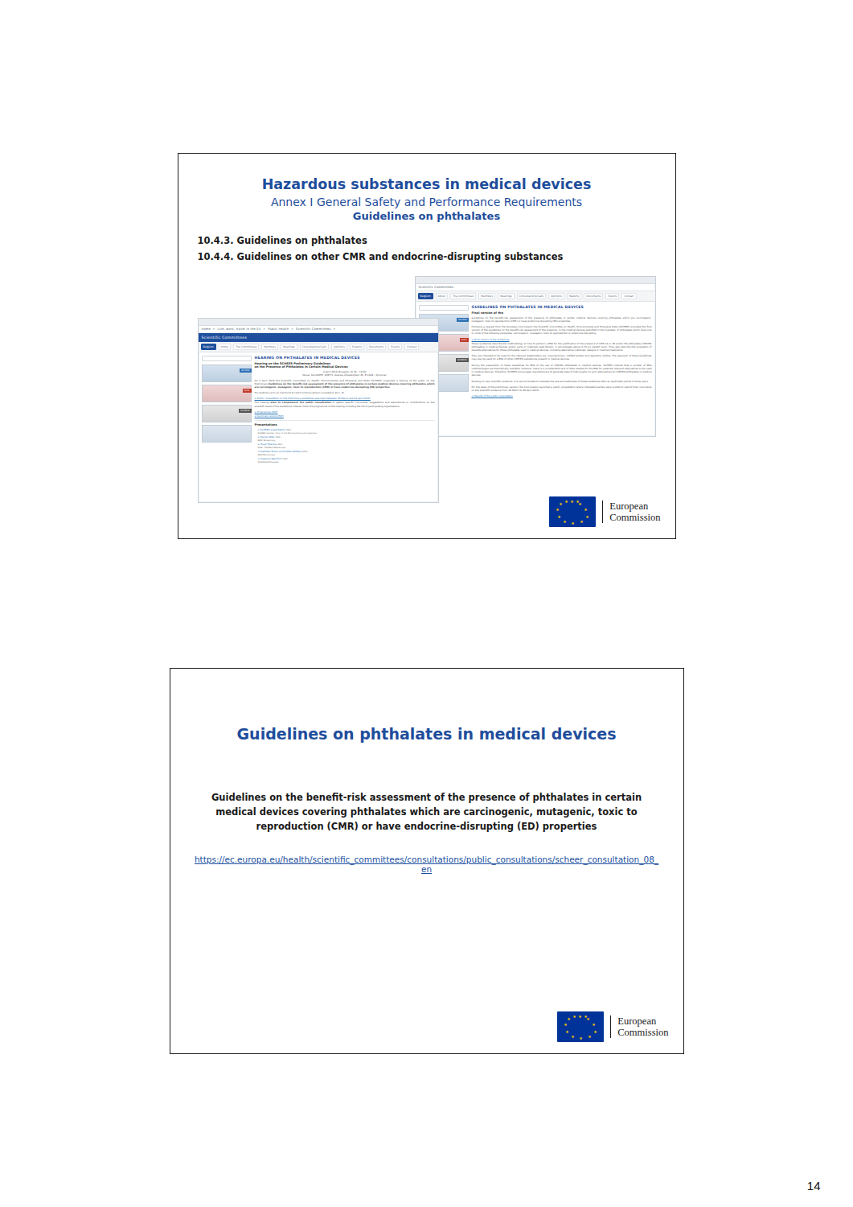Hazardous substances in medical devices
Annex I General Safety and Performance Requirements
Guidelines on phthalates
10.4.3. Guidelines on phthalates
10.4.4. Guidelines on other CMR and endocrine-disrupting substances
Scientific Committees
Belgium About The Committees Members Meetings Consultations/Calls Opinions Reports Documents Events Contact
SCHEER
SCCS
SCENIHR
GUIDELINES ON PHTHALATES IN MEDICAL DEVICES
Final version of the
Guidelines on the benefit-risk assessment of the presence of phthalates in certain medical devices covering phthalates which are carcinogenic, mutagenic, toxic to reproduction (CMR) or have endocrine-disrupting (ED) properties
Following a request from the European Commission the Scientific Committee on Health, Environmental and Emerging Risks (SCHEER) provided the final version of the Guidelines on the benefit-risk assessment of the presence, in the medical devices specified in the mandate, of phthalates which have one or more of the following properties: carcinogenic, mutagenic, toxic to reproduction or endocrine-disrupting.
> Final version of the Guidelines
These Guidelines describe the methodology on how to perform a BRA for the justification of the presence of CMR 1A or 1B and/or ED phthalates (CMR/ED phthalates) in medical devices and/or parts or materials used therein, in percentages above 0.1% by weight (w/w). They also describe the evaluation of possible alternatives for these phthalates used in medical devices, including alternative materials, designs or medical treatments.
They are intended to be used for the relevant stakeholders e.g. manufacturers, notified bodies and regulatory bodies. The approach of these Guidelines may also be used for a BRA of other CMR/ED substances present in medical devices.
During the preparation of these Guidelines for BRA of the use of CMR/ED phthalates in medical devices, SCHEER noticed that a number of BRA methodologies are theoretically available. However, there is a considerable lack of data needed for the BRA for potential relevant alternatives to be used in medical devices. Therefore, SCHEER encourages manufacturers to generate data of high quality on such alternatives for CMR/ED phthalates in medical devices.
Pending on new scientific evidence, it is recommended to evaluate the use and usefulness of these Guidelines after an applicable period of three years.
For the basis of the preliminary version, the Commission launched a public consultation where interested parties were invited to submit their comments on the scientific evidence from 18 March to 26 April 2019.
> Results of the public consultation
Home > Live, work, travel in the EU > Public Health > Scientific Committees >
Scientific Committees
Belgium Home The Committees Members Meetings Consultations/Calls Opinions Experts Documents Events Contact
SCHEER
SCCS
SCENIHR
HEARING ON PHTHALATES IN MEDICAL DEVICES
Hearing on the SCHEER Preliminary Guidelines
on the Presence of Phthalates in Certain Medical Devices
4 April 2019, Brussels, 10.30 – 16.00
Venue: DG SANTE, DRB F1, Avenue d'Auderghem 45, B-1049 – Schuman
On 4 April 2019 the Scientific Committee on Health, Environmental and Emerging and Risks (SCHEER) organised a hearing of the public on the Preliminary Guidelines on the benefit-risk assessment of the presence of phthalates in certain medical devices covering phthalates which are carcinogenic, mutagenic, toxic to reproduction (CMR) or have endocrine-disrupting (ED) properties.
The Guidelines were an instrument for which technical opinion is mandated, Art 1, 2b.
> Public consultation on the Preliminary Guidelines was open between 18 March and 26 April 2019.
The hearing aims to complement the public consultation to gather specific comments, suggestions and experiences or contributions on the scientific basis of the Guidelines. Please check the programme of the hearing including the list of participating organisations.
> Programme (PDF) > Summary record (PDF)
Presentations
> SCHEER presentation (PDF)
SCHEER member, Chair of the Working Group and rapporteur
> Rainer Otter (PDF)
BASF SE Germany
> Hugo Tiberius (PDF)
SAFE – MedTech/Med Europe
> Kathleen Bruijn & Christian Wolkers (PDF)
MEDTECH Europe
> Susanne Wandrich (PDF)
FRAUNHOLZ/Plasquet
★
★
★
★
★
★
★
★
★
★
★
★
European Commission
Guidelines on phthalates in medical devices
Guidelines on the benefit-risk assessment of the presence of phthalates in certain medical devices covering phthalates which are carcinogenic, mutagenic, toxic to reproduction (CMR) or have endocrine-disrupting (ED) properties
https://ec.europa.eu/health/scientific_committees/consultations/public_consultations/scheer_consultation_08_en
★
★
★
★
★
★
★
★
★
★
★
★
European Commission
14